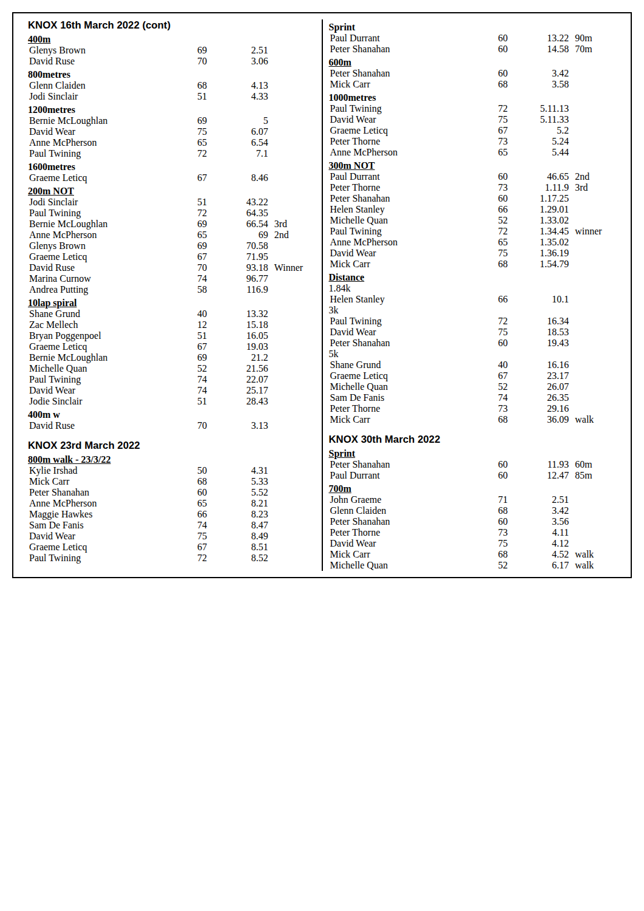KNOX 16th March 2022 (cont)
400m
| Glenys Brown | 69 | 2.51 | |
| David Ruse | 70 | 3.06 | |
800metres
| Glenn Claiden | 68 | 4.13 | |
| Jodi Sinclair | 51 | 4.33 | |
1200metres
| Bernie McLoughlan | 69 | 5 | |
| David Wear | 75 | 6.07 | |
| Anne McPherson | 65 | 6.54 | |
| Paul Twining | 72 | 7.1 | |
1600metres
| Graeme Leticq | 67 | 8.46 | |
200m NOT
| Jodi Sinclair | 51 | 43.22 | |
| Paul Twining | 72 | 64.35 | |
| Bernie McLoughlan | 69 | 66.54 | 3rd |
| Anne McPherson | 65 | 69 | 2nd |
| Glenys Brown | 69 | 70.58 | |
| Graeme Leticq | 67 | 71.95 | |
| David Ruse | 70 | 93.18 | Winner |
| Marina Curnow | 74 | 96.77 | |
| Andrea Putting | 58 | 116.9 | |
10lap spiral
| Shane Grund | 40 | 13.32 | |
| Zac Mellech | 12 | 15.18 | |
| Bryan Poggenpoel | 51 | 16.05 | |
| Graeme Leticq | 67 | 19.03 | |
| Bernie McLoughlan | 69 | 21.2 | |
| Michelle Quan | 52 | 21.56 | |
| Paul Twining | 74 | 22.07 | |
| David Wear | 74 | 25.17 | |
| Jodie Sinclair | 51 | 28.43 | |
400m w
| David Ruse | 70 | 3.13 | |
KNOX 23rd March 2022
800m walk - 23/3/22
| Kylie Irshad | 50 | 4.31 | |
| Mick Carr | 68 | 5.33 | |
| Peter Shanahan | 60 | 5.52 | |
| Anne McPherson | 65 | 8.21 | |
| Maggie Hawkes | 66 | 8.23 | |
| Sam De Fanis | 74 | 8.47 | |
| David Wear | 75 | 8.49 | |
| Graeme Leticq | 67 | 8.51 | |
| Paul Twining | 72 | 8.52 | |
Sprint
| Paul Durrant | 60 | 13.22 | 90m |
| Peter Shanahan | 60 | 14.58 | 70m |
600m
| Peter Shanahan | 60 | 3.42 | |
| Mick Carr | 68 | 3.58 | |
1000metres
| Paul Twining | 72 | 5.11.13 | |
| David Wear | 75 | 5.11.33 | |
| Graeme Leticq | 67 | 5.2 | |
| Peter Thorne | 73 | 5.24 | |
| Anne McPherson | 65 | 5.44 | |
300m NOT
| Paul Durrant | 60 | 46.65 | 2nd |
| Peter Thorne | 73 | 1.11.9 | 3rd |
| Peter Shanahan | 60 | 1.17.25 | |
| Helen Stanley | 66 | 1.29.01 | |
| Michelle Quan | 52 | 1.33.02 | |
| Paul Twining | 72 | 1.34.45 | winner |
| Anne McPherson | 65 | 1.35.02 | |
| David Wear | 75 | 1.36.19 | |
| Mick Carr | 68 | 1.54.79 | |
Distance
1.84k
| Helen Stanley | 66 | 10.1 | |
3k
| Paul Twining | 72 | 16.34 | |
| David Wear | 75 | 18.53 | |
| Peter Shanahan | 60 | 19.43 | |
5k
| Shane Grund | 40 | 16.16 | |
| Graeme Leticq | 67 | 23.17 | |
| Michelle Quan | 52 | 26.07 | |
| Sam De Fanis | 74 | 26.35 | |
| Peter Thorne | 73 | 29.16 | |
| Mick Carr | 68 | 36.09 | walk |
KNOX 30th March 2022
Sprint
| Peter Shanahan | 60 | 11.93 | 60m |
| Paul Durrant | 60 | 12.47 | 85m |
700m
| John Graeme | 71 | 2.51 | |
| Glenn Claiden | 68 | 3.42 | |
| Peter Shanahan | 60 | 3.56 | |
| Peter Thorne | 73 | 4.11 | |
| David Wear | 75 | 4.12 | |
| Mick Carr | 68 | 4.52 | walk |
| Michelle Quan | 52 | 6.17 | walk |